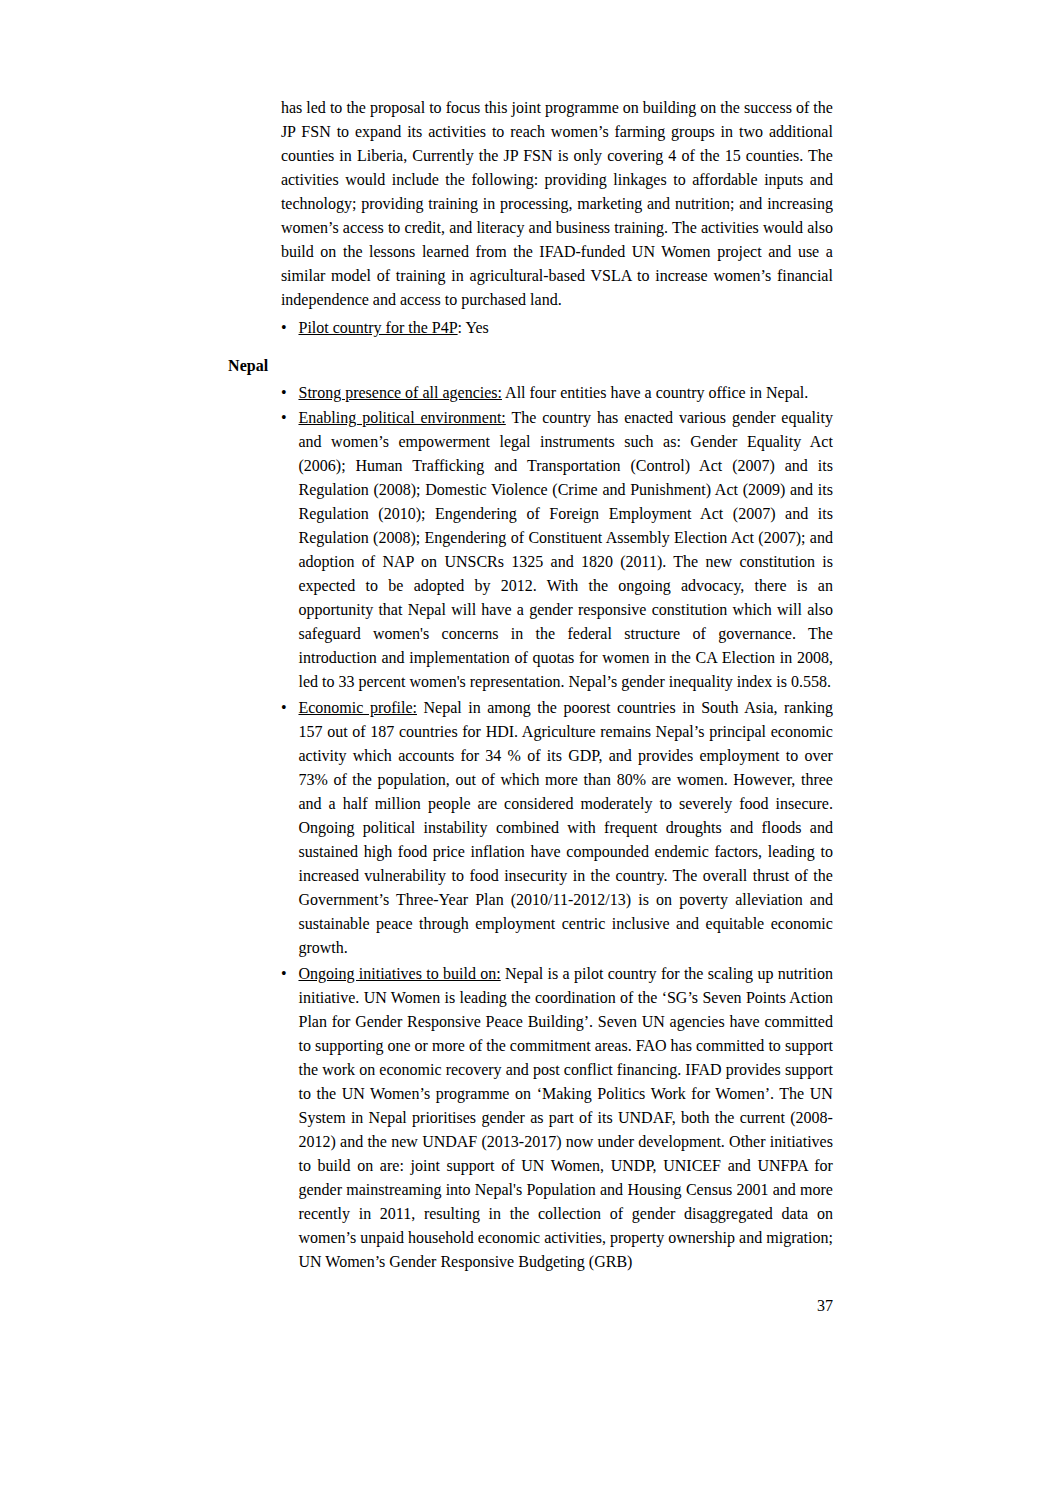has led to the proposal to focus this joint programme on building on the success of the JP FSN to expand its activities to reach women’s farming groups in two additional counties in Liberia, Currently the JP FSN is only covering 4 of the 15 counties. The activities would include the following: providing linkages to affordable inputs and technology; providing training in processing, marketing and nutrition; and increasing women’s access to credit, and literacy and business training. The activities would also build on the lessons learned from the IFAD-funded UN Women project and use a similar model of training in agricultural-based VSLA to increase women’s financial independence and access to purchased land.
Pilot country for the P4P: Yes
Nepal
Strong presence of all agencies: All four entities have a country office in Nepal.
Enabling political environment: The country has enacted various gender equality and women’s empowerment legal instruments such as: Gender Equality Act (2006); Human Trafficking and Transportation (Control) Act (2007) and its Regulation (2008); Domestic Violence (Crime and Punishment) Act (2009) and its Regulation (2010); Engendering of Foreign Employment Act (2007) and its Regulation (2008); Engendering of Constituent Assembly Election Act (2007); and adoption of NAP on UNSCRs 1325 and 1820 (2011). The new constitution is expected to be adopted by 2012. With the ongoing advocacy, there is an opportunity that Nepal will have a gender responsive constitution which will also safeguard women's concerns in the federal structure of governance. The introduction and implementation of quotas for women in the CA Election in 2008, led to 33 percent women's representation. Nepal’s gender inequality index is 0.558.
Economic profile: Nepal in among the poorest countries in South Asia, ranking 157 out of 187 countries for HDI. Agriculture remains Nepal’s principal economic activity which accounts for 34 % of its GDP, and provides employment to over 73% of the population, out of which more than 80% are women. However, three and a half million people are considered moderately to severely food insecure. Ongoing political instability combined with frequent droughts and floods and sustained high food price inflation have compounded endemic factors, leading to increased vulnerability to food insecurity in the country. The overall thrust of the Government’s Three-Year Plan (2010/11-2012/13) is on poverty alleviation and sustainable peace through employment centric inclusive and equitable economic growth.
Ongoing initiatives to build on: Nepal is a pilot country for the scaling up nutrition initiative. UN Women is leading the coordination of the ‘SG’s Seven Points Action Plan for Gender Responsive Peace Building’. Seven UN agencies have committed to supporting one or more of the commitment areas. FAO has committed to support the work on economic recovery and post conflict financing. IFAD provides support to the UN Women’s programme on ‘Making Politics Work for Women’. The UN System in Nepal prioritises gender as part of its UNDAF, both the current (2008-2012) and the new UNDAF (2013-2017) now under development. Other initiatives to build on are: joint support of UN Women, UNDP, UNICEF and UNFPA for gender mainstreaming into Nepal's Population and Housing Census 2001 and more recently in 2011, resulting in the collection of gender disaggregated data on women’s unpaid household economic activities, property ownership and migration; UN Women’s Gender Responsive Budgeting (GRB)
37